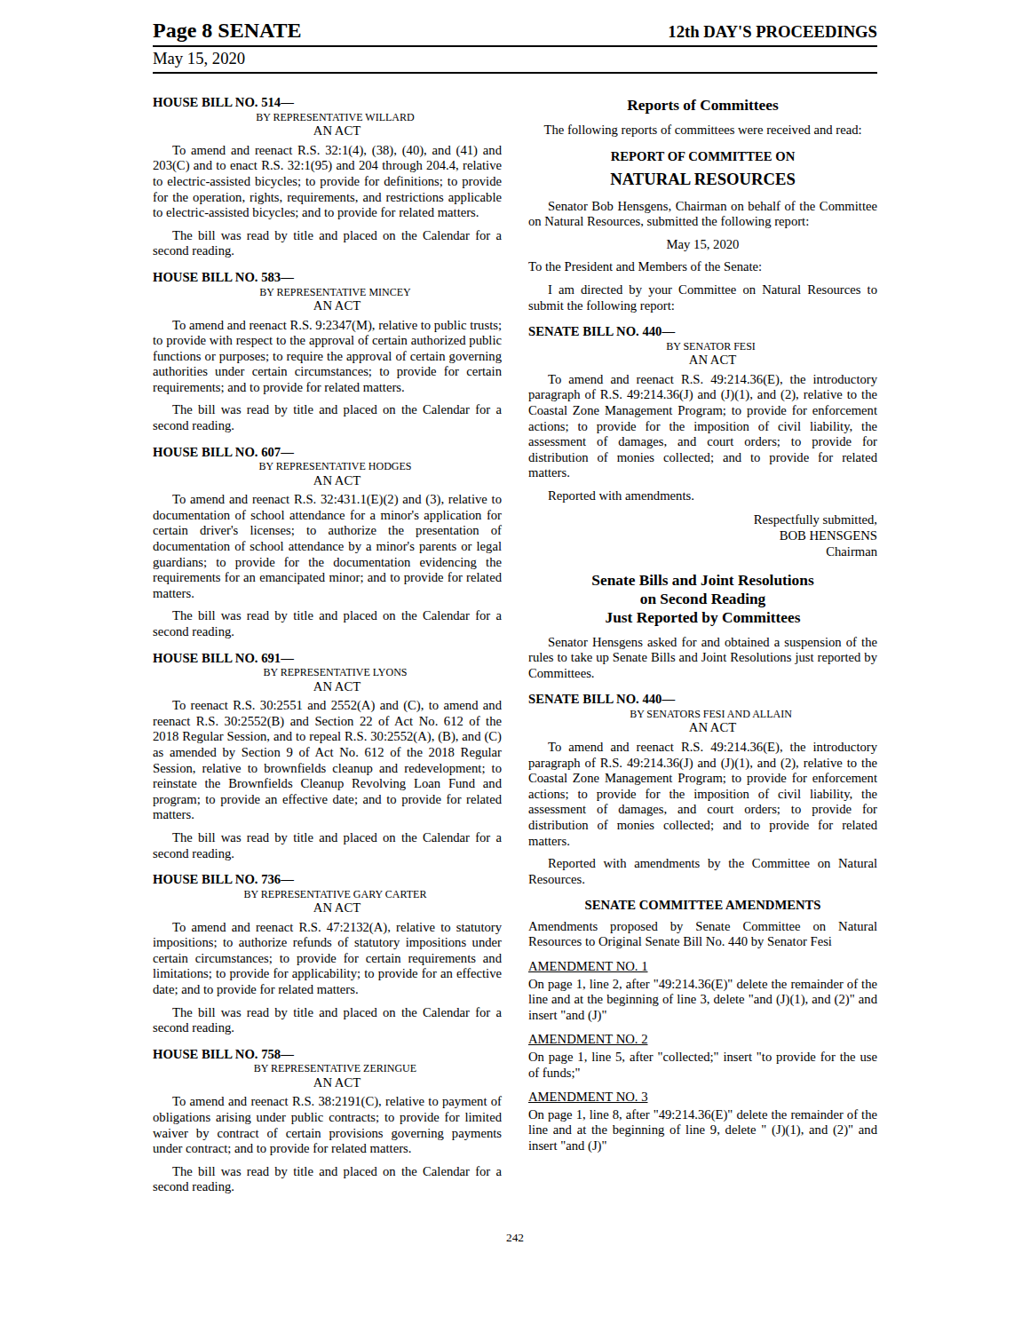Page 8 SENATE
12th DAY'S PROCEEDINGS
May 15, 2020
HOUSE BILL NO. 514—
BY REPRESENTATIVE WILLARD
AN ACT
To amend and reenact R.S. 32:1(4), (38), (40), and (41) and 203(C) and to enact R.S. 32:1(95) and 204 through 204.4, relative to electric-assisted bicycles; to provide for definitions; to provide for the operation, rights, requirements, and restrictions applicable to electric-assisted bicycles; and to provide for related matters.
The bill was read by title and placed on the Calendar for a second reading.
HOUSE BILL NO. 583—
BY REPRESENTATIVE MINCEY
AN ACT
To amend and reenact R.S. 9:2347(M), relative to public trusts; to provide with respect to the approval of certain authorized public functions or purposes; to require the approval of certain governing authorities under certain circumstances; to provide for certain requirements; and to provide for related matters.
The bill was read by title and placed on the Calendar for a second reading.
HOUSE BILL NO. 607—
BY REPRESENTATIVE HODGES
AN ACT
To amend and reenact R.S. 32:431.1(E)(2) and (3), relative to documentation of school attendance for a minor's application for certain driver's licenses; to authorize the presentation of documentation of school attendance by a minor's parents or legal guardians; to provide for the documentation evidencing the requirements for an emancipated minor; and to provide for related matters.
The bill was read by title and placed on the Calendar for a second reading.
HOUSE BILL NO. 691—
BY REPRESENTATIVE LYONS
AN ACT
To reenact R.S. 30:2551 and 2552(A) and (C), to amend and reenact R.S. 30:2552(B) and Section 22 of Act No. 612 of the 2018 Regular Session, and to repeal R.S. 30:2552(A), (B), and (C) as amended by Section 9 of Act No. 612 of the 2018 Regular Session, relative to brownfields cleanup and redevelopment; to reinstate the Brownfields Cleanup Revolving Loan Fund and program; to provide an effective date; and to provide for related matters.
The bill was read by title and placed on the Calendar for a second reading.
HOUSE BILL NO. 736—
BY REPRESENTATIVE GARY CARTER
AN ACT
To amend and reenact R.S. 47:2132(A), relative to statutory impositions; to authorize refunds of statutory impositions under certain circumstances; to provide for certain requirements and limitations; to provide for applicability; to provide for an effective date; and to provide for related matters.
The bill was read by title and placed on the Calendar for a second reading.
HOUSE BILL NO. 758—
BY REPRESENTATIVE ZERINGUE
AN ACT
To amend and reenact R.S. 38:2191(C), relative to payment of obligations arising under public contracts; to provide for limited waiver by contract of certain provisions governing payments under contract; and to provide for related matters.
The bill was read by title and placed on the Calendar for a second reading.
Reports of Committees
The following reports of committees were received and read:
REPORT OF COMMITTEE ON
NATURAL RESOURCES
Senator Bob Hensgens, Chairman on behalf of the Committee on Natural Resources, submitted the following report:
May 15, 2020
To the President and Members of the Senate:
I am directed by your Committee on Natural Resources to submit the following report:
SENATE BILL NO. 440—
BY SENATOR FESI
AN ACT
To amend and reenact R.S. 49:214.36(E), the introductory paragraph of R.S. 49:214.36(J) and (J)(1), and (2), relative to the Coastal Zone Management Program; to provide for enforcement actions; to provide for the imposition of civil liability, the assessment of damages, and court orders; to provide for distribution of monies collected; and to provide for related matters.
Reported with amendments.
Respectfully submitted,
BOB HENSGENS
Chairman
Senate Bills and Joint Resolutions
on Second Reading
Just Reported by Committees
Senator Hensgens asked for and obtained a suspension of the rules to take up Senate Bills and Joint Resolutions just reported by Committees.
SENATE BILL NO. 440—
BY SENATORS FESI AND ALLAIN
AN ACT
To amend and reenact R.S. 49:214.36(E), the introductory paragraph of R.S. 49:214.36(J) and (J)(1), and (2), relative to the Coastal Zone Management Program; to provide for enforcement actions; to provide for the imposition of civil liability, the assessment of damages, and court orders; to provide for distribution of monies collected; and to provide for related matters.
Reported with amendments by the Committee on Natural Resources.
SENATE COMMITTEE AMENDMENTS
Amendments proposed by Senate Committee on Natural Resources to Original Senate Bill No. 440 by Senator Fesi
AMENDMENT NO. 1
On page 1, line 2, after "49:214.36(E)" delete the remainder of the line and at the beginning of line 3, delete "and (J)(1), and (2)" and insert "and (J)"
AMENDMENT NO. 2
On page 1, line 5, after "collected;" insert "to provide for the use of funds;"
AMENDMENT NO. 3
On page 1, line 8, after "49:214.36(E)" delete the remainder of the line and at the beginning of line 9, delete " (J)(1), and (2)" and insert "and (J)"
242